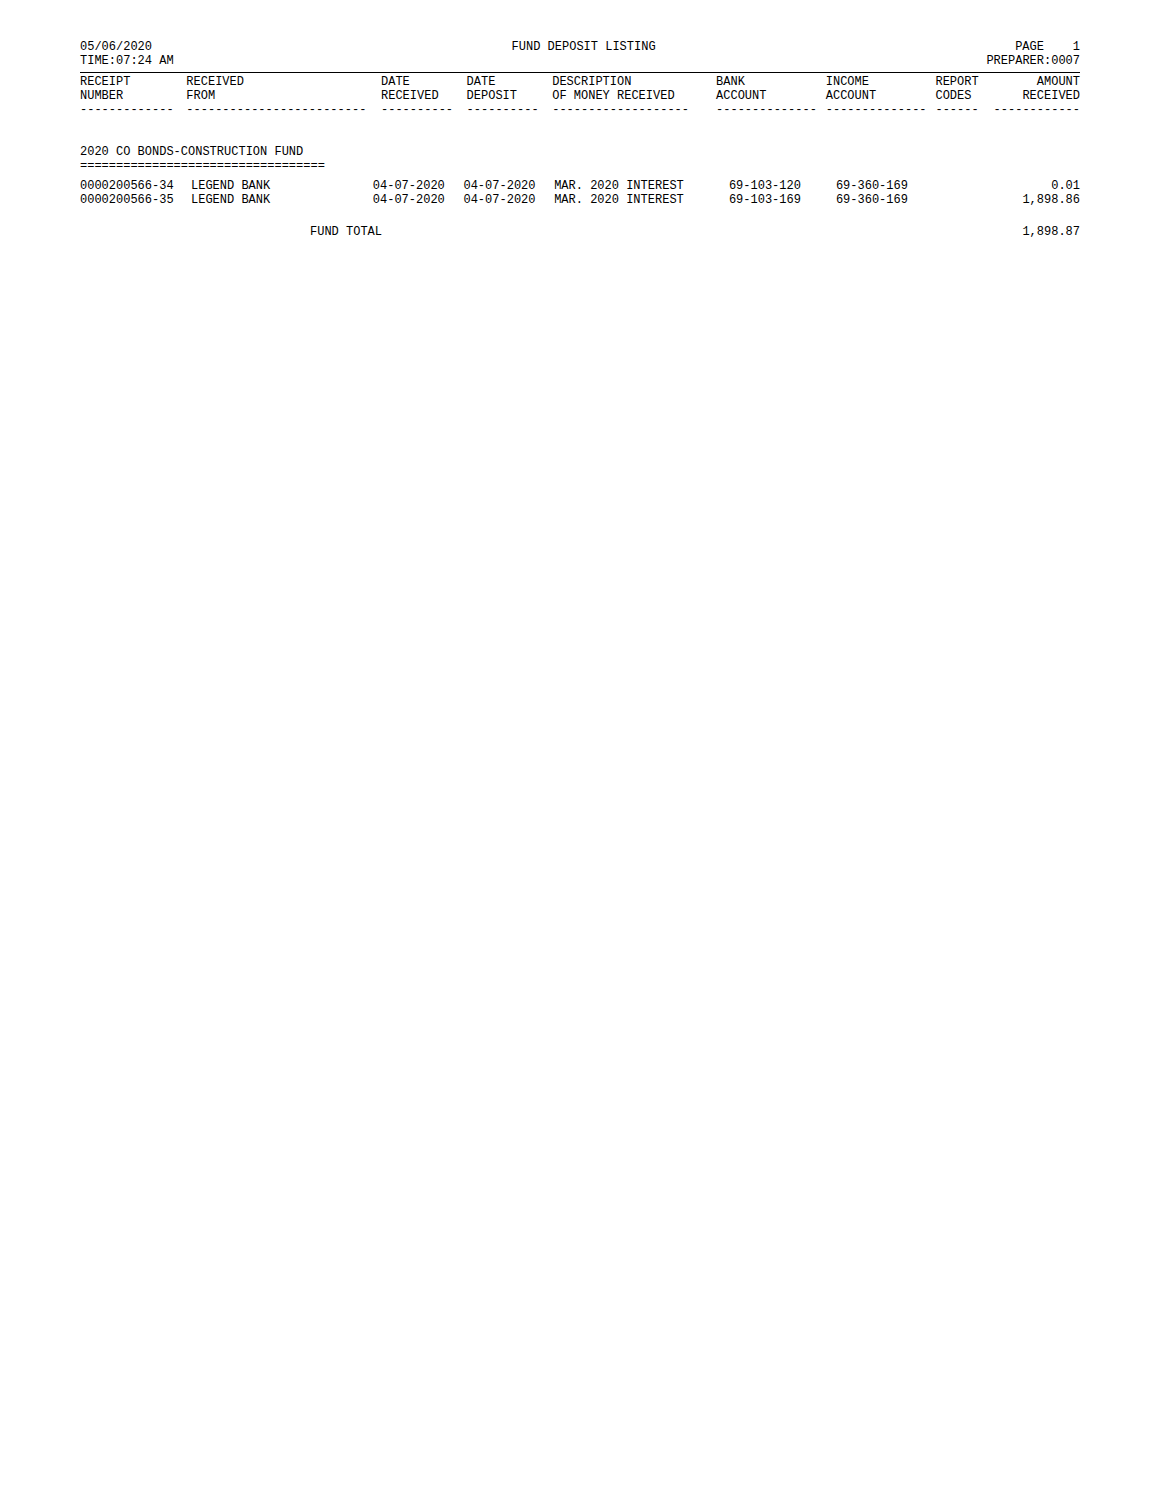05/06/2020 FUND DEPOSIT LISTING PAGE 1
TIME:07:24 AM PREPARER:0007
| RECEIPT | RECEIVED | DATE | DATE | DESCRIPTION | BANK | INCOME | REPORT | AMOUNT |
| --- | --- | --- | --- | --- | --- | --- | --- | --- |
| NUMBER | FROM | RECEIVED | DEPOSIT | OF MONEY RECEIVED | ACCOUNT | ACCOUNT | CODES | RECEIVED |
| ------------- | ------------------------- | ---------- | ---------- | ------------------- | -------------- | -------------- | ------ | ------------ |
2020 CO BONDS-CONSTRUCTION FUND
==================================
| 0000200566-34 | LEGEND BANK | 04-07-2020 | 04-07-2020 | MAR. 2020 INTEREST | 69-103-120 | 69-360-169 | | 0.01 |
| 0000200566-35 | LEGEND BANK | 04-07-2020 | 04-07-2020 | MAR. 2020 INTEREST | 69-103-169 | 69-360-169 | | 1,898.86 |
FUND TOTAL 1,898.87